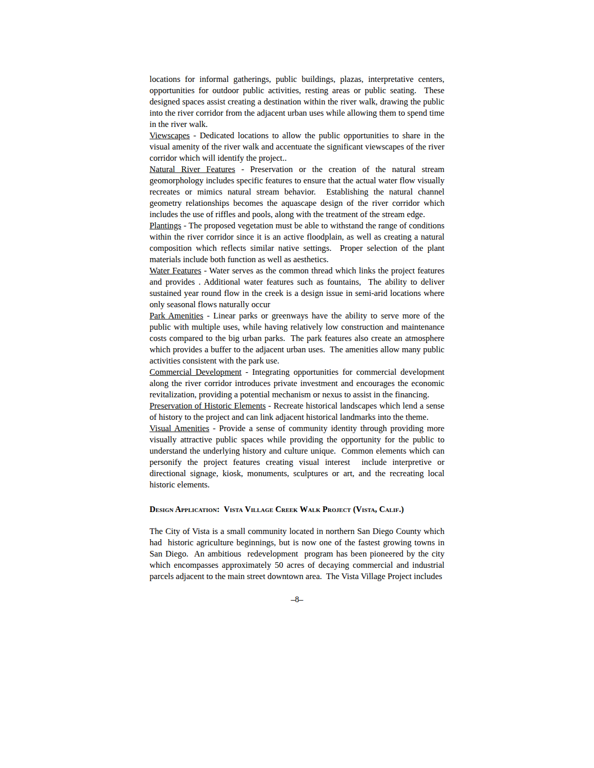locations for informal gatherings, public buildings, plazas, interpretative centers, opportunities for outdoor public activities, resting areas or public seating. These designed spaces assist creating a destination within the river walk, drawing the public into the river corridor from the adjacent urban uses while allowing them to spend time in the river walk.
Viewscapes - Dedicated locations to allow the public opportunities to share in the visual amenity of the river walk and accentuate the significant viewscapes of the river corridor which will identify the project..
Natural River Features - Preservation or the creation of the natural stream geomorphology includes specific features to ensure that the actual water flow visually recreates or mimics natural stream behavior. Establishing the natural channel geometry relationships becomes the aquascape design of the river corridor which includes the use of riffles and pools, along with the treatment of the stream edge.
Plantings - The proposed vegetation must be able to withstand the range of conditions within the river corridor since it is an active floodplain, as well as creating a natural composition which reflects similar native settings. Proper selection of the plant materials include both function as well as aesthetics.
Water Features - Water serves as the common thread which links the project features and provides . Additional water features such as fountains, The ability to deliver sustained year round flow in the creek is a design issue in semi-arid locations where only seasonal flows naturally occur
Park Amenities - Linear parks or greenways have the ability to serve more of the public with multiple uses, while having relatively low construction and maintenance costs compared to the big urban parks. The park features also create an atmosphere which provides a buffer to the adjacent urban uses. The amenities allow many public activities consistent with the park use.
Commercial Development - Integrating opportunities for commercial development along the river corridor introduces private investment and encourages the economic revitalization, providing a potential mechanism or nexus to assist in the financing.
Preservation of Historic Elements - Recreate historical landscapes which lend a sense of history to the project and can link adjacent historical landmarks into the theme.
Visual Amenities - Provide a sense of community identity through providing more visually attractive public spaces while providing the opportunity for the public to understand the underlying history and culture unique. Common elements which can personify the project features creating visual interest include interpretive or directional signage, kiosk, monuments, sculptures or art, and the recreating local historic elements.
Design Application: Vista Village Creek Walk Project (Vista, Calif.)
The City of Vista is a small community located in northern San Diego County which had historic agriculture beginnings, but is now one of the fastest growing towns in San Diego. An ambitious redevelopment program has been pioneered by the city which encompasses approximately 50 acres of decaying commercial and industrial parcels adjacent to the main street downtown area. The Vista Village Project includes
–8–